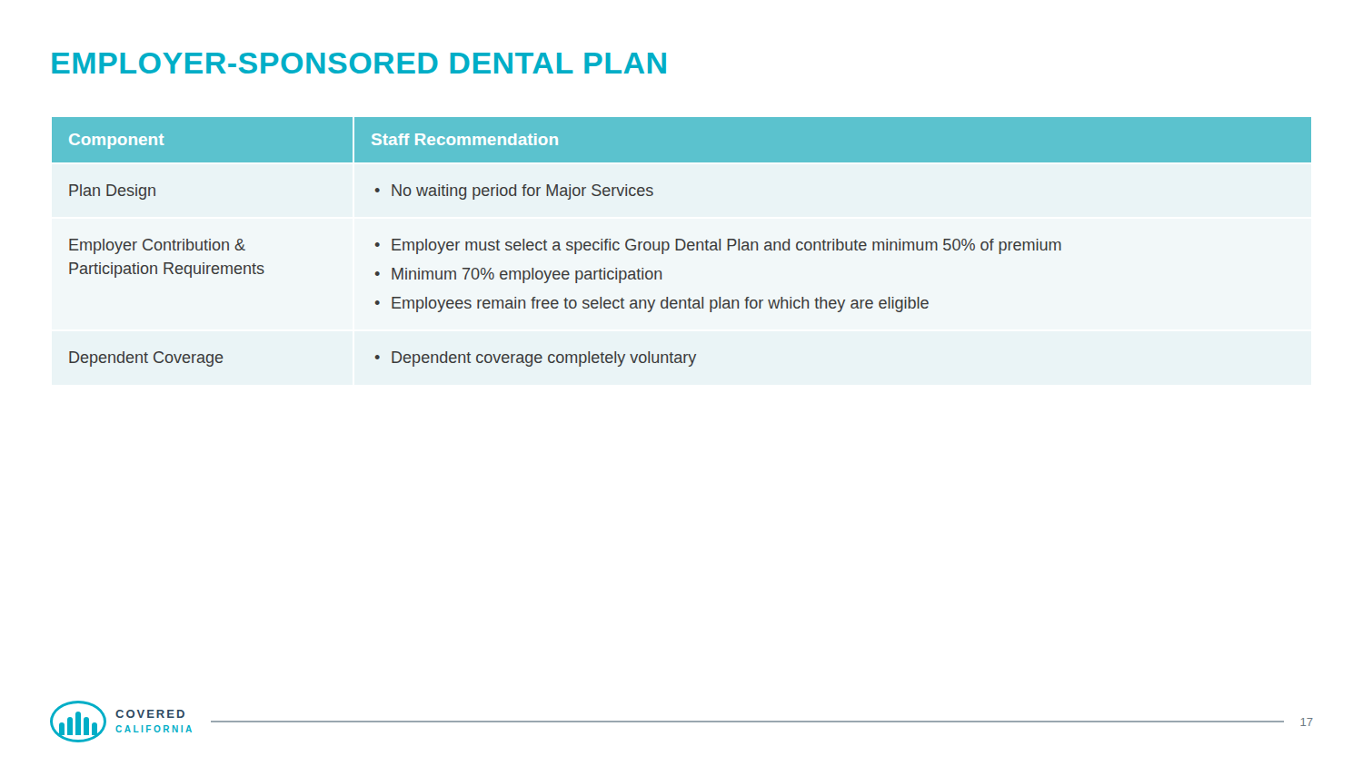Employer-Sponsored Dental Plan
| Component | Staff Recommendation |
| --- | --- |
| Plan Design | No waiting period for Major Services |
| Employer Contribution & Participation Requirements | Employer must select a specific Group Dental Plan and contribute minimum 50% of premium Minimum 70% employee participation Employees remain free to select any dental plan for which they are eligible |
| Dependent Coverage | Dependent coverage completely voluntary |
COVERED
CALIFORNIA
17